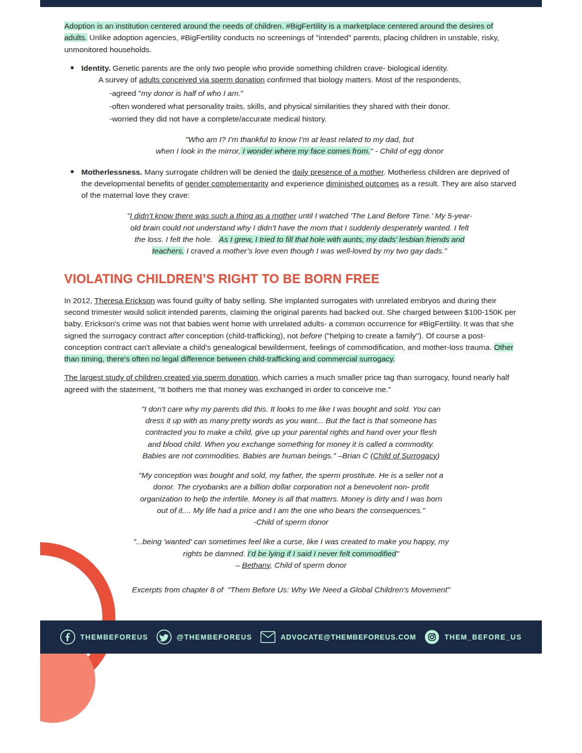Adoption is an institution centered around the needs of children. #BigFertility is a marketplace centered around the desires of adults. Unlike adoption agencies, #BigFertility conducts no screenings of "intended" parents, placing children in unstable, risky, unmonitored households.
Identity. Genetic parents are the only two people who provide something children crave- biological identity.
A survey of adults conceived via sperm donation confirmed that biology matters. Most of the respondents,
-agreed "my donor is half of who I am."
-often wondered what personality traits, skills, and physical similarities they shared with their donor.
-worried they did not have a complete/accurate medical history.
"Who am I? I’m thankful to know I’m at least related to my dad, but
when I look in the mirror, I wonder where my face comes from." - Child of egg donor
Motherlessness. Many surrogate children will be denied the daily presence of a mother. Motherless children are deprived of the developmental benefits of gender complementarity and experience diminished outcomes as a result. They are also starved of the maternal love they crave:
"I didn’t know there was such a thing as a mother until I watched 'The Land Before Time.' My 5-year-old brain could not understand why I didn’t have the mom that I suddenly desperately wanted. I felt the loss. I felt the hole. As I grew, I tried to fill that hole with aunts, my dads’ lesbian friends and teachers. I craved a mother’s love even though I was well-loved by my two gay dads."
Violating Children’s Right to be Born Free
In 2012, Theresa Erickson was found guilty of baby selling. She implanted surrogates with unrelated embryos and during their second trimester would solicit intended parents, claiming the original parents had backed out. She charged between $100-150K per baby. Erickson's crime was not that babies went home with unrelated adults- a common occurrence for #BigFertility. It was that she signed the surrogacy contract after conception (child-trafficking), not before ("helping to create a family"). Of course a post-conception contract can't alleviate a child’s genealogical bewilderment, feelings of commodification, and mother-loss trauma. Other than timing, there's often no legal difference between child-trafficking and commercial surrogacy.
The largest study of children created via sperm donation, which carries a much smaller price tag than surrogacy, found nearly half agreed with the statement, "It bothers me that money was exchanged in order to conceive me."
"I don’t care why my parents did this. It looks to me like I was bought and sold. You can
dress it up with as many pretty words as you want... But the fact is that someone has
contracted you to make a child, give up your parental rights and hand over your flesh
and blood child. When you exchange something for money it is called a commodity.
Babies are not commodities. Babies are human beings." –Brian C (Child of Surrogacy)
"My conception was bought and sold, my father, the sperm prostitute. He is a seller not a
donor. The cryobanks are a billion dollar corporation not a benevolent non- profit
organization to help the infertile. Money is all that matters. Money is dirty and I was born
out of it.... My life had a price and I am the one who bears the consequences."
-Child of sperm donor
"...being 'wanted' can sometimes feel like a curse, like I was created to make you happy, my
rights be damned. I’d be lying if I said I never felt commodified"
– Bethany, Child of sperm donor
Excerpts from chapter 8 of "Them Before Us: Why We Need a Global Children's Movement"
THEMBEFOREUS
@THEMBEFOREUS
ADVOCATE@THEMBEFOREUS.COM
THEM_BEFORE_US